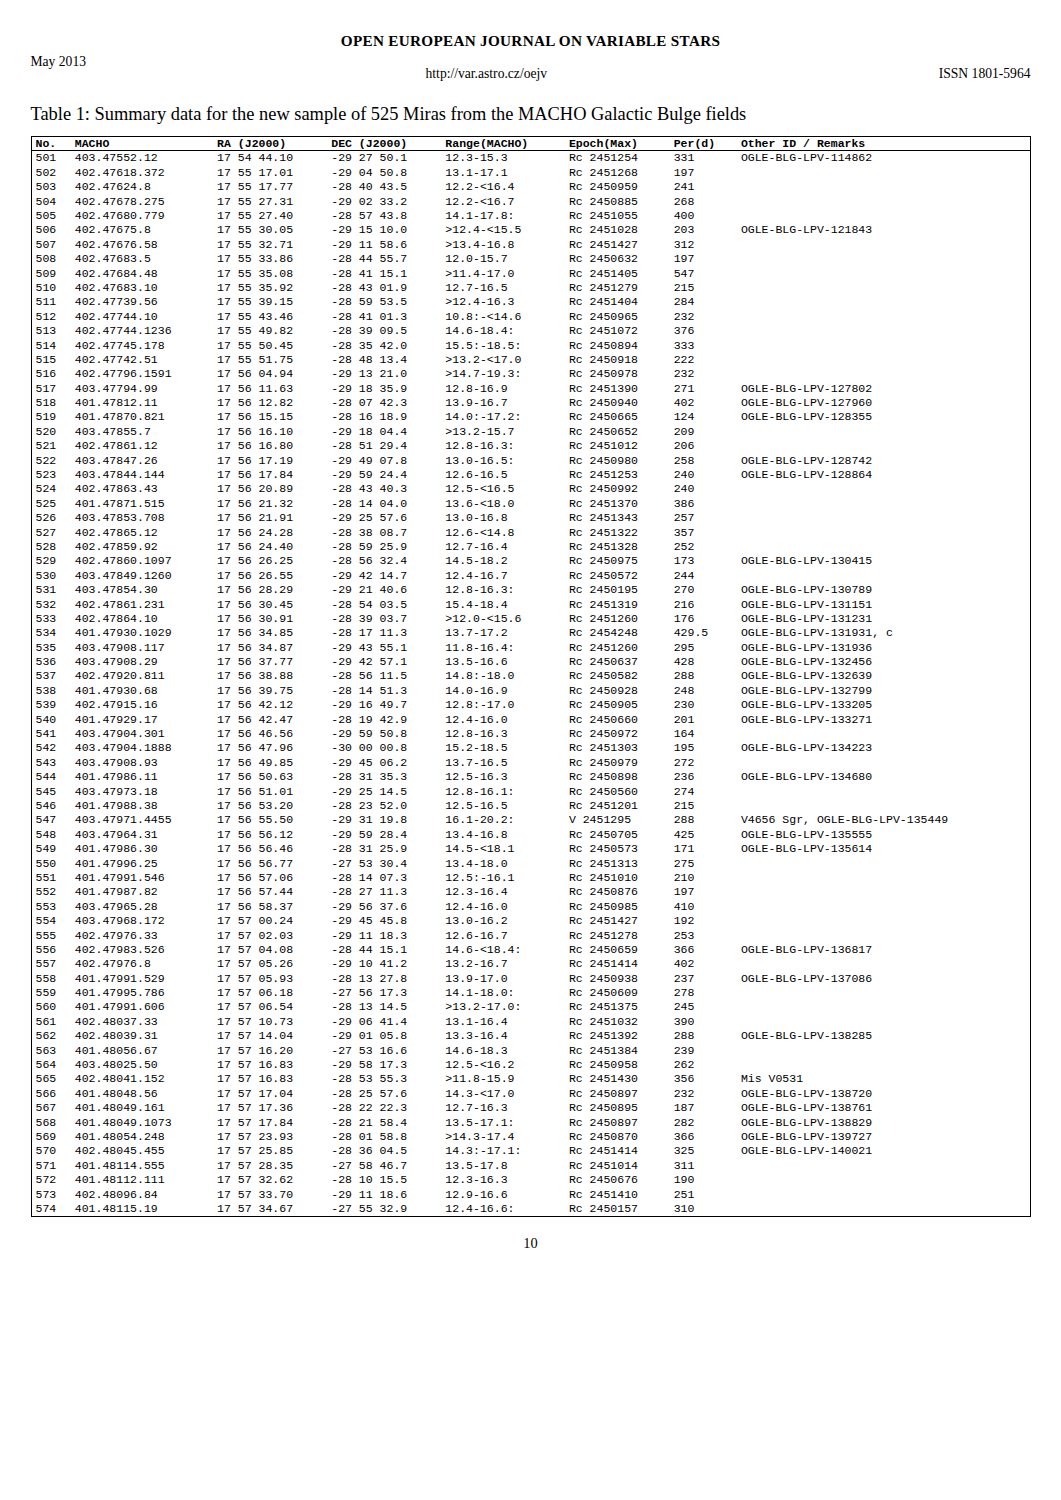OPEN EUROPEAN JOURNAL ON VARIABLE STARS
May 2013
http://var.astro.cz/oejv ISSN 1801-5964
Table 1: Summary data for the new sample of 525 Miras from the MACHO Galactic Bulge fields
| No. | MACHO | RA (J2000) | DEC (J2000) | Range(MACHO) | Epoch(Max) | Per(d) | Other ID / Remarks |
| --- | --- | --- | --- | --- | --- | --- | --- |
| 501 | 403.47552.12 | 17 54 44.10 | -29 27 50.1 | 12.3-15.3 | Rc 2451254 | 331 | OGLE-BLG-LPV-114862 |
| 502 | 402.47618.372 | 17 55 17.01 | -29 04 50.8 | 13.1-17.1 | Rc 2451268 | 197 | |
| 503 | 402.47624.8 | 17 55 17.77 | -28 40 43.5 | 12.2-<16.4 | Rc 2450959 | 241 | |
| 504 | 402.47678.275 | 17 55 27.31 | -29 02 33.2 | 12.2-<16.7 | Rc 2450885 | 268 | |
| 505 | 402.47680.779 | 17 55 27.40 | -28 57 43.8 | 14.1-17.8: | Rc 2451055 | 400 | |
| 506 | 402.47675.8 | 17 55 30.05 | -29 15 10.0 | >12.4-<15.5 | Rc 2451028 | 203 | OGLE-BLG-LPV-121843 |
| 507 | 402.47676.58 | 17 55 32.71 | -29 11 58.6 | >13.4-16.8 | Rc 2451427 | 312 | |
| 508 | 402.47683.5 | 17 55 33.86 | -28 44 55.7 | 12.0-15.7 | Rc 2450632 | 197 | |
| 509 | 402.47684.48 | 17 55 35.08 | -28 41 15.1 | >11.4-17.0 | Rc 2451405 | 547 | |
| 510 | 402.47683.10 | 17 55 35.92 | -28 43 01.9 | 12.7-16.5 | Rc 2451279 | 215 | |
| 511 | 402.47739.56 | 17 55 39.15 | -28 59 53.5 | >12.4-16.3 | Rc 2451404 | 284 | |
| 512 | 402.47744.10 | 17 55 43.46 | -28 41 01.3 | 10.8:-<14.6 | Rc 2450965 | 232 | |
| 513 | 402.47744.1236 | 17 55 49.82 | -28 39 09.5 | 14.6-18.4: | Rc 2451072 | 376 | |
| 514 | 402.47745.178 | 17 55 50.45 | -28 35 42.0 | 15.5:-18.5: | Rc 2450894 | 333 | |
| 515 | 402.47742.51 | 17 55 51.75 | -28 48 13.4 | >13.2-<17.0 | Rc 2450918 | 222 | |
| 516 | 402.47796.1591 | 17 56 04.94 | -29 13 21.0 | >14.7-19.3: | Rc 2450978 | 232 | |
| 517 | 403.47794.99 | 17 56 11.63 | -29 18 35.9 | 12.8-16.9 | Rc 2451390 | 271 | OGLE-BLG-LPV-127802 |
| 518 | 401.47812.11 | 17 56 12.82 | -28 07 42.3 | 13.9-16.7 | Rc 2450940 | 402 | OGLE-BLG-LPV-127960 |
| 519 | 401.47870.821 | 17 56 15.15 | -28 16 18.9 | 14.0:-17.2: | Rc 2450665 | 124 | OGLE-BLG-LPV-128355 |
| 520 | 403.47855.7 | 17 56 16.10 | -29 18 04.4 | >13.2-15.7 | Rc 2450652 | 209 | |
| 521 | 402.47861.12 | 17 56 16.80 | -28 51 29.4 | 12.8-16.3: | Rc 2451012 | 206 | |
| 522 | 403.47847.26 | 17 56 17.19 | -29 49 07.8 | 13.0-16.5: | Rc 2450980 | 258 | OGLE-BLG-LPV-128742 |
| 523 | 403.47844.144 | 17 56 17.84 | -29 59 24.4 | 12.6-16.5 | Rc 2451253 | 240 | OGLE-BLG-LPV-128864 |
| 524 | 402.47863.43 | 17 56 20.89 | -28 43 40.3 | 12.5-<16.5 | Rc 2450992 | 240 | |
| 525 | 401.47871.515 | 17 56 21.32 | -28 14 04.0 | 13.6-<18.0 | Rc 2451370 | 386 | |
| 526 | 403.47853.708 | 17 56 21.91 | -29 25 57.6 | 13.0-16.8 | Rc 2451343 | 257 | |
| 527 | 402.47865.12 | 17 56 24.28 | -28 38 08.7 | 12.6-<14.8 | Rc 2451322 | 357 | |
| 528 | 402.47859.92 | 17 56 24.40 | -28 59 25.9 | 12.7-16.4 | Rc 2451328 | 252 | |
| 529 | 402.47860.1097 | 17 56 26.25 | -28 56 32.4 | 14.5-18.2 | Rc 2450975 | 173 | OGLE-BLG-LPV-130415 |
| 530 | 403.47849.1260 | 17 56 26.55 | -29 42 14.7 | 12.4-16.7 | Rc 2450572 | 244 | |
| 531 | 403.47854.30 | 17 56 28.29 | -29 21 40.6 | 12.8-16.3: | Rc 2450195 | 270 | OGLE-BLG-LPV-130789 |
| 532 | 402.47861.231 | 17 56 30.45 | -28 54 03.5 | 15.4-18.4 | Rc 2451319 | 216 | OGLE-BLG-LPV-131151 |
| 533 | 402.47864.10 | 17 56 30.91 | -28 39 03.7 | >12.0-<15.6 | Rc 2451260 | 176 | OGLE-BLG-LPV-131231 |
| 534 | 401.47930.1029 | 17 56 34.85 | -28 17 11.3 | 13.7-17.2 | Rc 2454248 | 429.5 | OGLE-BLG-LPV-131931, c |
| 535 | 403.47908.117 | 17 56 34.87 | -29 43 55.1 | 11.8-16.4: | Rc 2451260 | 295 | OGLE-BLG-LPV-131936 |
| 536 | 403.47908.29 | 17 56 37.77 | -29 42 57.1 | 13.5-16.6 | Rc 2450637 | 428 | OGLE-BLG-LPV-132456 |
| 537 | 402.47920.811 | 17 56 38.88 | -28 56 11.5 | 14.8:-18.0 | Rc 2450582 | 288 | OGLE-BLG-LPV-132639 |
| 538 | 401.47930.68 | 17 56 39.75 | -28 14 51.3 | 14.0-16.9 | Rc 2450928 | 248 | OGLE-BLG-LPV-132799 |
| 539 | 402.47915.16 | 17 56 42.12 | -29 16 49.7 | 12.8:-17.0 | Rc 2450905 | 230 | OGLE-BLG-LPV-133205 |
| 540 | 401.47929.17 | 17 56 42.47 | -28 19 42.9 | 12.4-16.0 | Rc 2450660 | 201 | OGLE-BLG-LPV-133271 |
| 541 | 403.47904.301 | 17 56 46.56 | -29 59 50.8 | 12.8-16.3 | Rc 2450972 | 164 | |
| 542 | 403.47904.1888 | 17 56 47.96 | -30 00 00.8 | 15.2-18.5 | Rc 2451303 | 195 | OGLE-BLG-LPV-134223 |
| 543 | 403.47908.93 | 17 56 49.85 | -29 45 06.2 | 13.7-16.5 | Rc 2450979 | 272 | |
| 544 | 401.47986.11 | 17 56 50.63 | -28 31 35.3 | 12.5-16.3 | Rc 2450898 | 236 | OGLE-BLG-LPV-134680 |
| 545 | 403.47973.18 | 17 56 51.01 | -29 25 14.5 | 12.8-16.1: | Rc 2450560 | 274 | |
| 546 | 401.47988.38 | 17 56 53.20 | -28 23 52.0 | 12.5-16.5 | Rc 2451201 | 215 | |
| 547 | 403.47971.4455 | 17 56 55.50 | -29 31 19.8 | 16.1-20.2: | V 2451295 | 288 | V4656 Sgr, OGLE-BLG-LPV-135449 |
| 548 | 403.47964.31 | 17 56 56.12 | -29 59 28.4 | 13.4-16.8 | Rc 2450705 | 425 | OGLE-BLG-LPV-135555 |
| 549 | 401.47986.30 | 17 56 56.46 | -28 31 25.9 | 14.5-<18.1 | Rc 2450573 | 171 | OGLE-BLG-LPV-135614 |
| 550 | 401.47996.25 | 17 56 56.77 | -27 53 30.4 | 13.4-18.0 | Rc 2451313 | 275 | |
| 551 | 401.47991.546 | 17 56 57.06 | -28 14 07.3 | 12.5:-16.1 | Rc 2451010 | 210 | |
| 552 | 401.47987.82 | 17 56 57.44 | -28 27 11.3 | 12.3-16.4 | Rc 2450876 | 197 | |
| 553 | 403.47965.28 | 17 56 58.37 | -29 56 37.6 | 12.4-16.0 | Rc 2450985 | 410 | |
| 554 | 403.47968.172 | 17 57 00.24 | -29 45 45.8 | 13.0-16.2 | Rc 2451427 | 192 | |
| 555 | 402.47976.33 | 17 57 02.03 | -29 11 18.3 | 12.6-16.7 | Rc 2451278 | 253 | |
| 556 | 402.47983.526 | 17 57 04.08 | -28 44 15.1 | 14.6-<18.4: | Rc 2450659 | 366 | OGLE-BLG-LPV-136817 |
| 557 | 402.47976.8 | 17 57 05.26 | -29 10 41.2 | 13.2-16.7 | Rc 2451414 | 402 | |
| 558 | 401.47991.529 | 17 57 05.93 | -28 13 27.8 | 13.9-17.0 | Rc 2450938 | 237 | OGLE-BLG-LPV-137086 |
| 559 | 401.47995.786 | 17 57 06.18 | -27 56 17.3 | 14.1-18.0: | Rc 2450609 | 278 | |
| 560 | 401.47991.606 | 17 57 06.54 | -28 13 14.5 | >13.2-17.0: | Rc 2451375 | 245 | |
| 561 | 402.48037.33 | 17 57 10.73 | -29 06 41.4 | 13.1-16.4 | Rc 2451032 | 390 | |
| 562 | 402.48039.31 | 17 57 14.04 | -29 01 05.8 | 13.3-16.4 | Rc 2451392 | 288 | OGLE-BLG-LPV-138285 |
| 563 | 401.48056.67 | 17 57 16.20 | -27 53 16.6 | 14.6-18.3 | Rc 2451384 | 239 | |
| 564 | 403.48025.50 | 17 57 16.83 | -29 58 17.3 | 12.5-<16.2 | Rc 2450958 | 262 | |
| 565 | 402.48041.152 | 17 57 16.83 | -28 53 55.3 | >11.8-15.9 | Rc 2451430 | 356 | Mis V0531 |
| 566 | 401.48048.56 | 17 57 17.04 | -28 25 57.6 | 14.3-<17.0 | Rc 2450897 | 232 | OGLE-BLG-LPV-138720 |
| 567 | 401.48049.161 | 17 57 17.36 | -28 22 22.3 | 12.7-16.3 | Rc 2450895 | 187 | OGLE-BLG-LPV-138761 |
| 568 | 401.48049.1073 | 17 57 17.84 | -28 21 58.4 | 13.5-17.1: | Rc 2450897 | 282 | OGLE-BLG-LPV-138829 |
| 569 | 401.48054.248 | 17 57 23.93 | -28 01 58.8 | >14.3-17.4 | Rc 2450870 | 366 | OGLE-BLG-LPV-139727 |
| 570 | 402.48045.455 | 17 57 25.85 | -28 36 04.5 | 14.3:-17.1: | Rc 2451414 | 325 | OGLE-BLG-LPV-140021 |
| 571 | 401.48114.555 | 17 57 28.35 | -27 58 46.7 | 13.5-17.8 | Rc 2451014 | 311 | |
| 572 | 401.48112.111 | 17 57 32.62 | -28 10 15.5 | 12.3-16.3 | Rc 2450676 | 190 | |
| 573 | 402.48096.84 | 17 57 33.70 | -29 11 18.6 | 12.9-16.6 | Rc 2451410 | 251 | |
| 574 | 401.48115.19 | 17 57 34.67 | -27 55 32.9 | 12.4-16.6: | Rc 2450157 | 310 | |
10